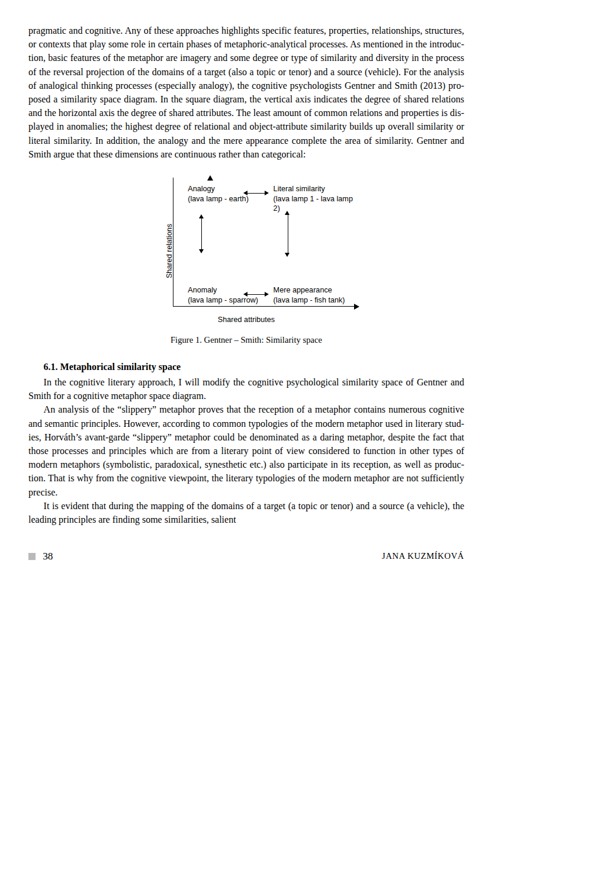pragmatic and cognitive. Any of these approaches highlights specific features, properties, relationships, structures, or contexts that play some role in certain phases of metaphoric-analytical processes. As mentioned in the introduction, basic features of the metaphor are imagery and some degree or type of similarity and diversity in the process of the reversal projection of the domains of a target (also a topic or tenor) and a source (vehicle). For the analysis of analogical thinking processes (especially analogy), the cognitive psychologists Gentner and Smith (2013) proposed a similarity space diagram. In the square diagram, the vertical axis indicates the degree of shared relations and the horizontal axis the degree of shared attributes. The least amount of common relations and properties is displayed in anomalies; the highest degree of relational and object-attribute similarity builds up overall similarity or literal similarity. In addition, the analogy and the mere appearance complete the area of similarity. Gentner and Smith argue that these dimensions are continuous rather than categorical:
Shared relations
Shared attributes
Analogy
(lava lamp - earth)
Literal similarity
(lava lamp 1 - lava lamp 2)
Anomaly
(lava lamp - sparrow)
Mere appearance
(lava lamp - fish tank)
Figure 1. Gentner – Smith: Similarity space
6.1. Metaphorical similarity space
In the cognitive literary approach, I will modify the cognitive psychological similarity space of Gentner and Smith for a cognitive metaphor space diagram.
An analysis of the “slippery” metaphor proves that the reception of a metaphor contains numerous cognitive and semantic principles. However, according to common typologies of the modern metaphor used in literary studies, Horváth’s avant-garde “slippery” metaphor could be denominated as a daring metaphor, despite the fact that those processes and principles which are from a literary point of view considered to function in other types of modern metaphors (symbolistic, paradoxical, synesthetic etc.) also participate in its reception, as well as production. That is why from the cognitive viewpoint, the literary typologies of the modern metaphor are not sufficiently precise.
It is evident that during the mapping of the domains of a target (a topic or tenor) and a source (a vehicle), the leading principles are finding some similarities, salient
38
JANA KUZMÍKOVÁ